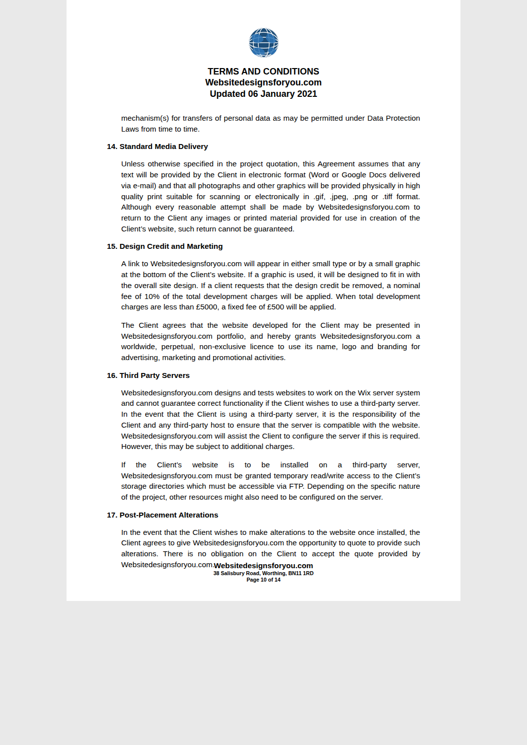WebsiteDesignsforyou
TERMS AND CONDITIONS
Websitedesignsforyou.com
Updated 06 January 2021
mechanism(s) for transfers of personal data as may be permitted under Data Protection Laws from time to time.
14. Standard Media Delivery
Unless otherwise specified in the project quotation, this Agreement assumes that any text will be provided by the Client in electronic format (Word or Google Docs delivered via e-mail) and that all photographs and other graphics will be provided physically in high quality print suitable for scanning or electronically in .gif, .jpeg, .png or .tiff format. Although every reasonable attempt shall be made by Websitedesignsforyou.com to return to the Client any images or printed material provided for use in creation of the Client’s website, such return cannot be guaranteed.
15. Design Credit and Marketing
A link to Websitedesignsforyou.com will appear in either small type or by a small graphic at the bottom of the Client’s website. If a graphic is used, it will be designed to fit in with the overall site design. If a client requests that the design credit be removed, a nominal fee of 10% of the total development charges will be applied. When total development charges are less than £5000, a fixed fee of £500 will be applied.
The Client agrees that the website developed for the Client may be presented in Websitedesignsforyou.com portfolio, and hereby grants Websitedesignsforyou.com a worldwide, perpetual, non-exclusive licence to use its name, logo and branding for advertising, marketing and promotional activities.
16. Third Party Servers
Websitedesignsforyou.com designs and tests websites to work on the Wix server system and cannot guarantee correct functionality if the Client wishes to use a third-party server. In the event that the Client is using a third-party server, it is the responsibility of the Client and any third-party host to ensure that the server is compatible with the website. Websitedesignsforyou.com will assist the Client to configure the server if this is required. However, this may be subject to additional charges.
If the Client’s website is to be installed on a third-party server, Websitedesignsforyou.com must be granted temporary read/write access to the Client’s storage directories which must be accessible via FTP. Depending on the specific nature of the project, other resources might also need to be configured on the server.
17. Post-Placement Alterations
In the event that the Client wishes to make alterations to the website once installed, the Client agrees to give Websitedesignsforyou.com the opportunity to quote to provide such alterations. There is no obligation on the Client to accept the quote provided by Websitedesignsforyou.com.
Websitedesignsforyou.com
38 Salisbury Road, Worthing, BN11 1RD
Page 10 of 14